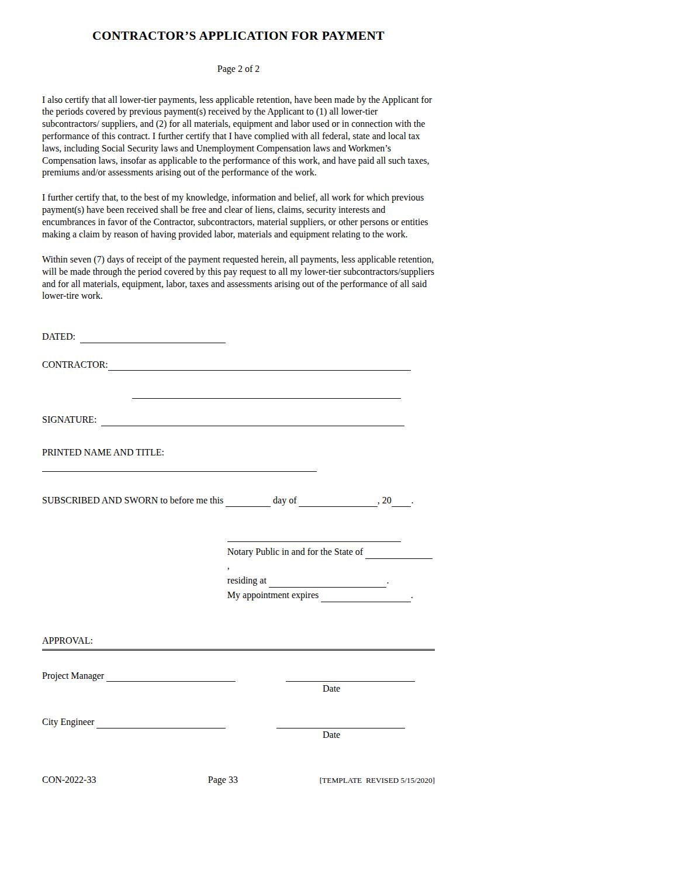CONTRACTOR’S APPLICATION FOR PAYMENT
Page 2 of 2
I also certify that all lower-tier payments, less applicable retention, have been made by the Applicant for the periods covered by previous payment(s) received by the Applicant to (1) all lower-tier subcontractors/ suppliers, and (2) for all materials, equipment and labor used or in connection with the performance of this contract. I further certify that I have complied with all federal, state and local tax laws, including Social Security laws and Unemployment Compensation laws and Workmen’s Compensation laws, insofar as applicable to the performance of this work, and have paid all such taxes, premiums and/or assessments arising out of the performance of the work.
I further certify that, to the best of my knowledge, information and belief, all work for which previous payment(s) have been received shall be free and clear of liens, claims, security interests and encumbrances in favor of the Contractor, subcontractors, material suppliers, or other persons or entities making a claim by reason of having provided labor, materials and equipment relating to the work.
Within seven (7) days of receipt of the payment requested herein, all payments, less applicable retention, will be made through the period covered by this pay request to all my lower-tier subcontractors/suppliers and for all materials, equipment, labor, taxes and assessments arising out of the performance of all said lower-tire work.
DATED:
CONTRACTOR:
SIGNATURE:
PRINTED NAME AND TITLE:
SUBSCRIBED AND SWORN to before me this day of , 20 .
Notary Public in and for the State of ,
residing at .
My appointment expires .
APPROVAL:
Project Manager Date
City Engineer Date
CON-2022-33 Page 33 [TEMPLATE REVISED 5/15/2020]